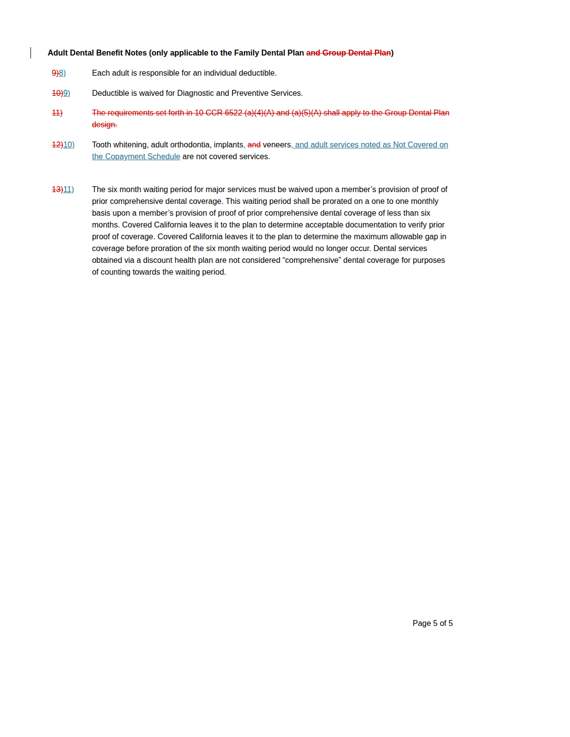Adult Dental Benefit Notes (only applicable to the Family Dental Plan and Group Dental Plan)
9) 8) Each adult is responsible for an individual deductible.
10) 9) Deductible is waived for Diagnostic and Preventive Services.
11) The requirements set forth in 10 CCR 6522 (a)(4)(A) and (a)(5)(A) shall apply to the Group Dental Plan design.
12) 10) Tooth whitening, adult orthodontia, implants, and veneers, and adult services noted as Not Covered on the Copayment Schedule are not covered services.
13) 11) The six month waiting period for major services must be waived upon a member’s provision of proof of prior comprehensive dental coverage. This waiting period shall be prorated on a one to one monthly basis upon a member’s provision of proof of prior comprehensive dental coverage of less than six months. Covered California leaves it to the plan to determine acceptable documentation to verify prior proof of coverage. Covered California leaves it to the plan to determine the maximum allowable gap in coverage before proration of the six month waiting period would no longer occur. Dental services obtained via a discount health plan are not considered “comprehensive” dental coverage for purposes of counting towards the waiting period.
Page 5 of 5